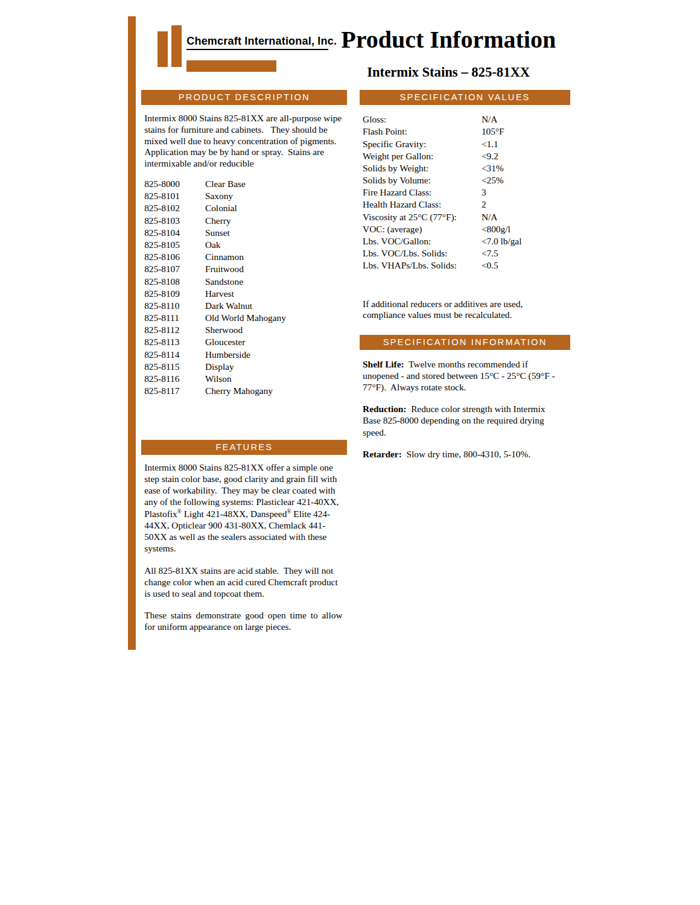Chemcraft International, Inc.
Product Information
Intermix Stains – 825-81XX
PRODUCT DESCRIPTION
Intermix 8000 Stains 825-81XX are all-purpose wipe stains for furniture and cabinets. They should be mixed well due to heavy concentration of pigments. Application may be by hand or spray. Stains are intermixable and/or reducible
| 825-8000 | Clear Base |
| 825-8101 | Saxony |
| 825-8102 | Colonial |
| 825-8103 | Cherry |
| 825-8104 | Sunset |
| 825-8105 | Oak |
| 825-8106 | Cinnamon |
| 825-8107 | Fruitwood |
| 825-8108 | Sandstone |
| 825-8109 | Harvest |
| 825-8110 | Dark Walnut |
| 825-8111 | Old World Mahogany |
| 825-8112 | Sherwood |
| 825-8113 | Gloucester |
| 825-8114 | Humberside |
| 825-8115 | Display |
| 825-8116 | Wilson |
| 825-8117 | Cherry Mahogany |
FEATURES
Intermix 8000 Stains 825-81XX offer a simple one step stain color base, good clarity and grain fill with ease of workability. They may be clear coated with any of the following systems: Plasticlear 421-40XX, Plastofix® Light 421-48XX, Danspeed® Elite 424-44XX, Opticlear 900 431-80XX, Chemlack 441-50XX as well as the sealers associated with these systems.
All 825-81XX stains are acid stable. They will not change color when an acid cured Chemcraft product is used to seal and topcoat them.
These stains demonstrate good open time to allow for uniform appearance on large pieces.
SPECIFICATION VALUES
| Gloss: | N/A |
| Flash Point: | 105°F |
| Specific Gravity: | <1.1 |
| Weight per Gallon: | <9.2 |
| Solids by Weight: | <31% |
| Solids by Volume: | <25% |
| Fire Hazard Class: | 3 |
| Health Hazard Class: | 2 |
| Viscosity at 25°C (77°F): | N/A |
| VOC: (average) | <800g/l |
| Lbs. VOC/Gallon: | <7.0 lb/gal |
| Lbs. VOC/Lbs. Solids: | <7.5 |
| Lbs. VHAPs/Lbs. Solids: | <0.5 |
If additional reducers or additives are used, compliance values must be recalculated.
SPECIFICATION INFORMATION
Shelf Life: Twelve months recommended if unopened - and stored between 15°C - 25°C (59°F - 77°F). Always rotate stock.
Reduction: Reduce color strength with Intermix Base 825-8000 depending on the required drying speed.
Retarder: Slow dry time, 800-4310, 5-10%.